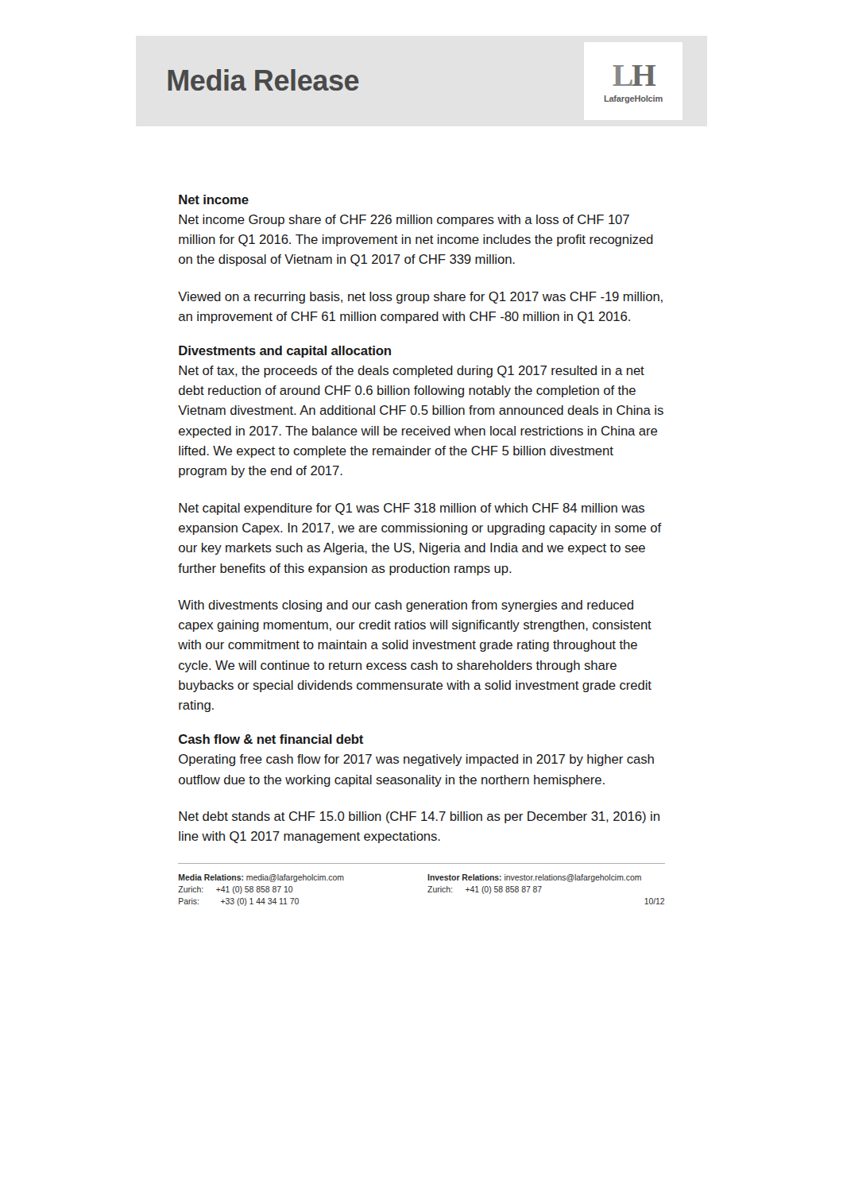Media Release
LH
LafargeHolcim
Net income
Net income Group share of CHF 226 million compares with a loss of CHF 107 million for Q1 2016. The improvement in net income includes the profit recognized on the disposal of Vietnam in Q1 2017 of CHF 339 million.
Viewed on a recurring basis, net loss group share for Q1 2017 was CHF -19 million, an improvement of CHF 61 million compared with CHF -80 million in Q1 2016.
Divestments and capital allocation
Net of tax, the proceeds of the deals completed during Q1 2017 resulted in a net debt reduction of around CHF 0.6 billion following notably the completion of the Vietnam divestment. An additional CHF 0.5 billion from announced deals in China is expected in 2017. The balance will be received when local restrictions in China are lifted. We expect to complete the remainder of the CHF 5 billion divestment program by the end of 2017.
Net capital expenditure for Q1 was CHF 318 million of which CHF 84 million was expansion Capex. In 2017, we are commissioning or upgrading capacity in some of our key markets such as Algeria, the US, Nigeria and India and we expect to see further benefits of this expansion as production ramps up.
With divestments closing and our cash generation from synergies and reduced capex gaining momentum, our credit ratios will significantly strengthen, consistent with our commitment to maintain a solid investment grade rating throughout the cycle. We will continue to return excess cash to shareholders through share buybacks or special dividends commensurate with a solid investment grade credit rating.
Cash flow & net financial debt
Operating free cash flow for 2017 was negatively impacted in 2017 by higher cash outflow due to the working capital seasonality in the northern hemisphere.
Net debt stands at CHF 15.0 billion (CHF 14.7 billion as per December 31, 2016) in line with Q1 2017 management expectations.
Media Relations: media@lafargeholcim.com
Zurich: +41 (0) 58 858 87 10
Paris: +33 (0) 1 44 34 11 70
Investor Relations: investor.relations@lafargeholcim.com
Zurich: +41 (0) 58 858 87 87
10/12